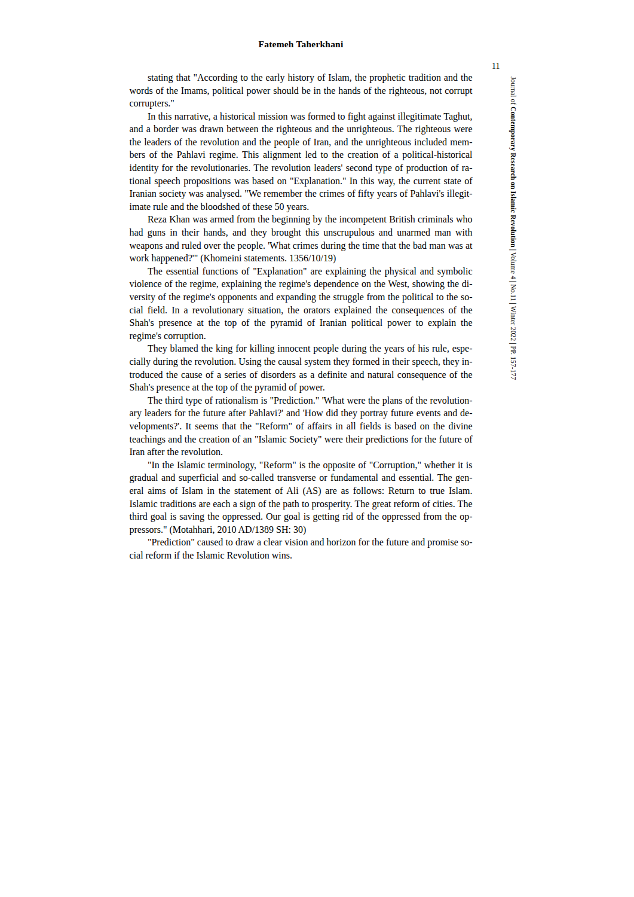Fatemeh Taherkhani
11
Journal of Contemporary Research on Islamic Revolution | Volume 4 | No.11 | Winter 2022 | PP. 157-177
stating that "According to the early history of Islam, the prophetic tradition and the words of the Imams, political power should be in the hands of the righteous, not corrupt corrupters."
In this narrative, a historical mission was formed to fight against illegitimate Taghut, and a border was drawn between the righteous and the unrighteous. The righteous were the leaders of the revolution and the people of Iran, and the unrighteous included members of the Pahlavi regime. This alignment led to the creation of a political-historical identity for the revolutionaries. The revolution leaders' second type of production of rational speech propositions was based on "Explanation." In this way, the current state of Iranian society was analysed. "We remember the crimes of fifty years of Pahlavi's illegitimate rule and the bloodshed of these 50 years.
Reza Khan was armed from the beginning by the incompetent British criminals who had guns in their hands, and they brought this unscrupulous and unarmed man with weapons and ruled over the people. 'What crimes during the time that the bad man was at work happened?'" (Khomeini statements. 1356/10/19)
The essential functions of "Explanation" are explaining the physical and symbolic violence of the regime, explaining the regime's dependence on the West, showing the diversity of the regime's opponents and expanding the struggle from the political to the social field. In a revolutionary situation, the orators explained the consequences of the Shah's presence at the top of the pyramid of Iranian political power to explain the regime's corruption.
They blamed the king for killing innocent people during the years of his rule, especially during the revolution. Using the causal system they formed in their speech, they introduced the cause of a series of disorders as a definite and natural consequence of the Shah's presence at the top of the pyramid of power.
The third type of rationalism is "Prediction." 'What were the plans of the revolutionary leaders for the future after Pahlavi?' and 'How did they portray future events and developments?'. It seems that the "Reform" of affairs in all fields is based on the divine teachings and the creation of an "Islamic Society" were their predictions for the future of Iran after the revolution.
"In the Islamic terminology, "Reform" is the opposite of "Corruption," whether it is gradual and superficial and so-called transverse or fundamental and essential. The general aims of Islam in the statement of Ali (AS) are as follows: Return to true Islam. Islamic traditions are each a sign of the path to prosperity. The great reform of cities. The third goal is saving the oppressed. Our goal is getting rid of the oppressed from the oppressors." (Motahhari, 2010 AD/1389 SH: 30)
"Prediction" caused to draw a clear vision and horizon for the future and promise social reform if the Islamic Revolution wins.